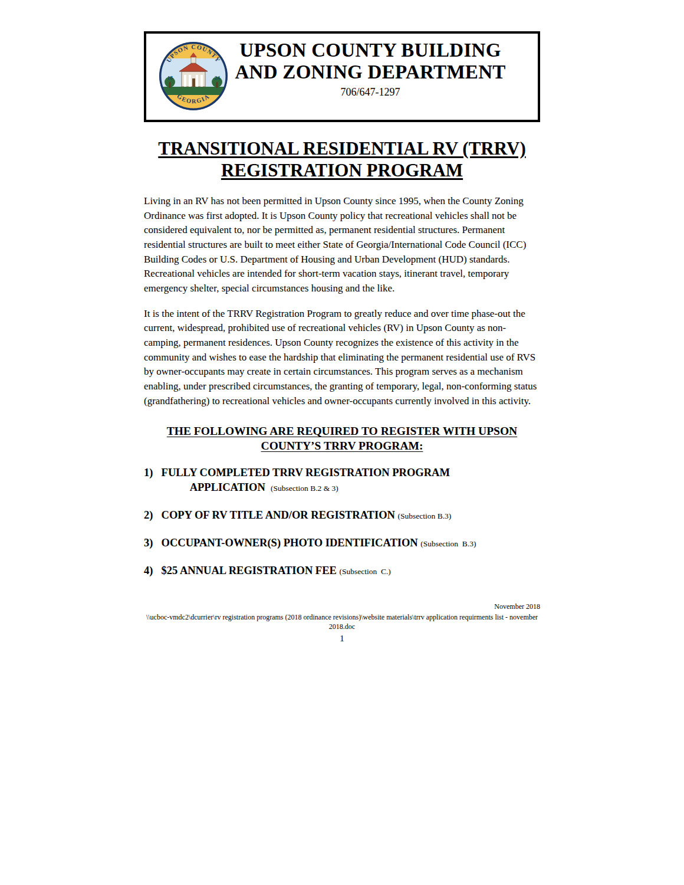UPSON COUNTY GEORGIA 18 24
UPSON COUNTY BUILDING
AND ZONING DEPARTMENT
706/647-1297
TRANSITIONAL RESIDENTIAL RV (TRRV)
REGISTRATION PROGRAM
Living in an RV has not been permitted in Upson County since 1995, when the County Zoning Ordinance was first adopted. It is Upson County policy that recreational vehicles shall not be considered equivalent to, nor be permitted as, permanent residential structures. Permanent residential structures are built to meet either State of Georgia/International Code Council (ICC) Building Codes or U.S. Department of Housing and Urban Development (HUD) standards. Recreational vehicles are intended for short-term vacation stays, itinerant travel, temporary emergency shelter, special circumstances housing and the like.
It is the intent of the TRRV Registration Program to greatly reduce and over time phase-out the current, widespread, prohibited use of recreational vehicles (RV) in Upson County as non-camping, permanent residences. Upson County recognizes the existence of this activity in the community and wishes to ease the hardship that eliminating the permanent residential use of RVS by owner-occupants may create in certain circumstances. This program serves as a mechanism enabling, under prescribed circumstances, the granting of temporary, legal, non-conforming status (grandfathering) to recreational vehicles and owner-occupants currently involved in this activity.
THE FOLLOWING ARE REQUIRED TO REGISTER WITH UPSON
COUNTY’S TRRV PROGRAM:
1) FULLY COMPLETED TRRV REGISTRATION PROGRAM APPLICATION (Subsection B.2 & 3)
2) COPY OF RV TITLE AND/OR REGISTRATION (Subsection B.3)
3) OCCUPANT-OWNER(S) PHOTO IDENTIFICATION (Subsection B.3)
4)$25 ANNUAL REGISTRATION FEE (Subsection C.)
November 2018
\\ucboc-vmdc2\dcurrier\rv registration programs (2018 ordinance revisions)\website materials\trrv application requirments list - november 2018.doc
1